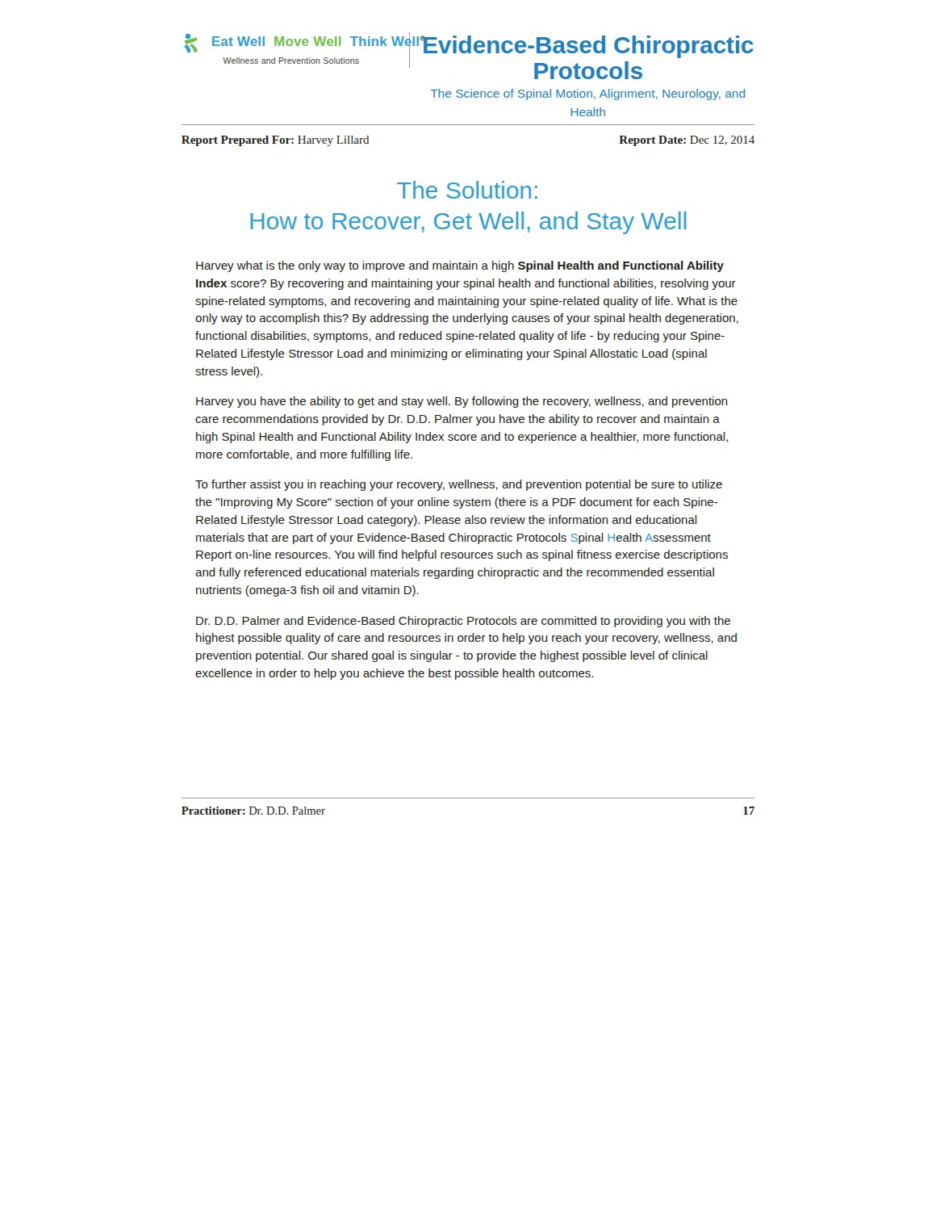Eat Well Move Well Think Well®
Wellness and Prevention Solutions
Evidence-Based Chiropractic Protocols
The Science of Spinal Motion, Alignment, Neurology, and Health
Report Prepared For: Harvey Lillard
Report Date: Dec 12, 2014
The Solution:
How to Recover, Get Well, and Stay Well
Harvey what is the only way to improve and maintain a high Spinal Health and Functional Ability Index score? By recovering and maintaining your spinal health and functional abilities, resolving your spine-related symptoms, and recovering and maintaining your spine-related quality of life. What is the only way to accomplish this? By addressing the underlying causes of your spinal health degeneration, functional disabilities, symptoms, and reduced spine-related quality of life - by reducing your Spine-Related Lifestyle Stressor Load and minimizing or eliminating your Spinal Allostatic Load (spinal stress level).
Harvey you have the ability to get and stay well. By following the recovery, wellness, and prevention care recommendations provided by Dr. D.D. Palmer you have the ability to recover and maintain a high Spinal Health and Functional Ability Index score and to experience a healthier, more functional, more comfortable, and more fulfilling life.
To further assist you in reaching your recovery, wellness, and prevention potential be sure to utilize the "Improving My Score" section of your online system (there is a PDF document for each Spine-Related Lifestyle Stressor Load category). Please also review the information and educational materials that are part of your Evidence-Based Chiropractic Protocols Spinal Health Assessment Report on-line resources. You will find helpful resources such as spinal fitness exercise descriptions and fully referenced educational materials regarding chiropractic and the recommended essential nutrients (omega-3 fish oil and vitamin D).
Dr. D.D. Palmer and Evidence-Based Chiropractic Protocols are committed to providing you with the highest possible quality of care and resources in order to help you reach your recovery, wellness, and prevention potential. Our shared goal is singular - to provide the highest possible level of clinical excellence in order to help you achieve the best possible health outcomes.
Practitioner: Dr. D.D. Palmer
17